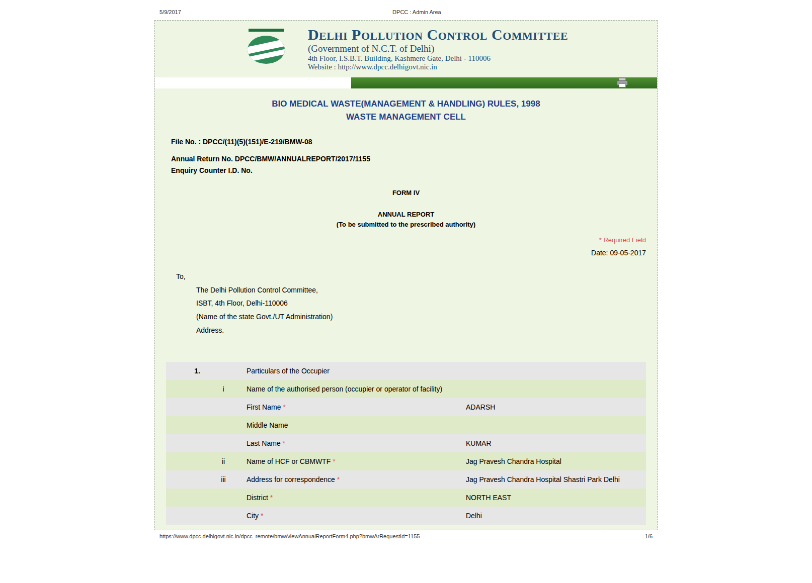5/9/2017
DPCC : Admin Area
| | D ELHI P OLLUTION C ONTROL C OMMITTEE (Government of N.C.T. of Delhi) 4th Floor, I.S.B.T. Building, Kashmere Gate, Delhi - 110006 Website : http://www.dpcc.delhigovt.nic.in |
BIO MEDICAL WASTE(MANAGEMENT & HANDLING) RULES, 1998
WASTE MANAGEMENT CELL
File No. : DPCC/(11)(5)(151)/E-219/BMW-08
Annual Return No. DPCC/BMW/ANNUALREPORT/2017/1155
Enquiry Counter I.D. No.
FORM IV
ANNUAL REPORT
(To be submitted to the prescribed authority)
* Required Field
Date: 09-05-2017
To,
The Delhi Pollution Control Committee,
ISBT, 4th Floor, Delhi-110006
(Name of the state Govt./UT Administration)
Address.
| 1. | | Particulars of the Occupier |
| | i | Name of the authorised person (occupier or operator of facility) |
| | | First Name * | ADARSH |
| | | Middle Name | |
| | | Last Name * | KUMAR |
| | ii | Name of HCF or CBMWTF * | Jag Pravesh Chandra Hospital |
| | iii | Address for correspondence * | Jag Pravesh Chandra Hospital Shastri Park Delhi |
| | | District * | NORTH EAST |
| | | City * | Delhi |
https://www.dpcc.delhigovt.nic.in/dpcc_remote/bmw/viewAnnualReportForm4.php?bmwArRequestId=1155
1/6